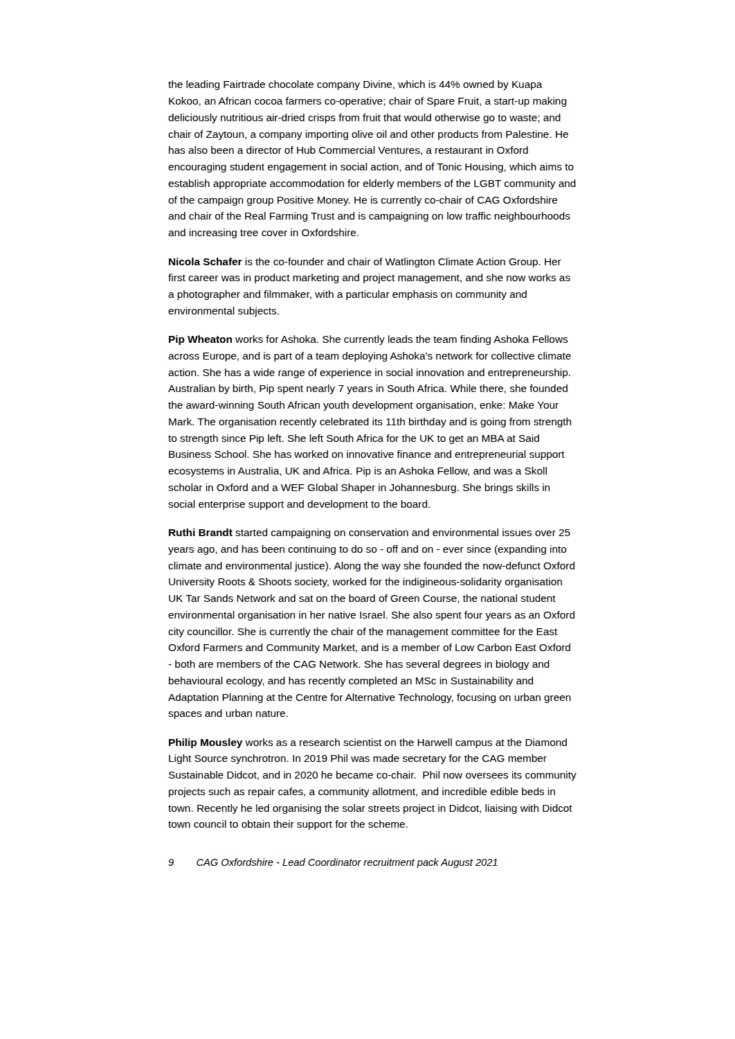the leading Fairtrade chocolate company Divine, which is 44% owned by Kuapa Kokoo, an African cocoa farmers co-operative; chair of Spare Fruit, a start-up making deliciously nutritious air-dried crisps from fruit that would otherwise go to waste; and chair of Zaytoun, a company importing olive oil and other products from Palestine. He has also been a director of Hub Commercial Ventures, a restaurant in Oxford encouraging student engagement in social action, and of Tonic Housing, which aims to establish appropriate accommodation for elderly members of the LGBT community and of the campaign group Positive Money. He is currently co-chair of CAG Oxfordshire and chair of the Real Farming Trust and is campaigning on low traffic neighbourhoods and increasing tree cover in Oxfordshire.
Nicola Schafer is the co-founder and chair of Watlington Climate Action Group. Her first career was in product marketing and project management, and she now works as a photographer and filmmaker, with a particular emphasis on community and environmental subjects.
Pip Wheaton works for Ashoka. She currently leads the team finding Ashoka Fellows across Europe, and is part of a team deploying Ashoka's network for collective climate action. She has a wide range of experience in social innovation and entrepreneurship. Australian by birth, Pip spent nearly 7 years in South Africa. While there, she founded the award-winning South African youth development organisation, enke: Make Your Mark. The organisation recently celebrated its 11th birthday and is going from strength to strength since Pip left. She left South Africa for the UK to get an MBA at Said Business School. She has worked on innovative finance and entrepreneurial support ecosystems in Australia, UK and Africa. Pip is an Ashoka Fellow, and was a Skoll scholar in Oxford and a WEF Global Shaper in Johannesburg. She brings skills in social enterprise support and development to the board.
Ruthi Brandt started campaigning on conservation and environmental issues over 25 years ago, and has been continuing to do so - off and on - ever since (expanding into climate and environmental justice). Along the way she founded the now-defunct Oxford University Roots & Shoots society, worked for the indigineous-solidarity organisation UK Tar Sands Network and sat on the board of Green Course, the national student environmental organisation in her native Israel. She also spent four years as an Oxford city councillor. She is currently the chair of the management committee for the East Oxford Farmers and Community Market, and is a member of Low Carbon East Oxford - both are members of the CAG Network. She has several degrees in biology and behavioural ecology, and has recently completed an MSc in Sustainability and Adaptation Planning at the Centre for Alternative Technology, focusing on urban green spaces and urban nature.
Philip Mousley works as a research scientist on the Harwell campus at the Diamond Light Source synchrotron. In 2019 Phil was made secretary for the CAG member Sustainable Didcot, and in 2020 he became co-chair. Phil now oversees its community projects such as repair cafes, a community allotment, and incredible edible beds in town. Recently he led organising the solar streets project in Didcot, liaising with Didcot town council to obtain their support for the scheme.
9 CAG Oxfordshire - Lead Coordinator recruitment pack August 2021